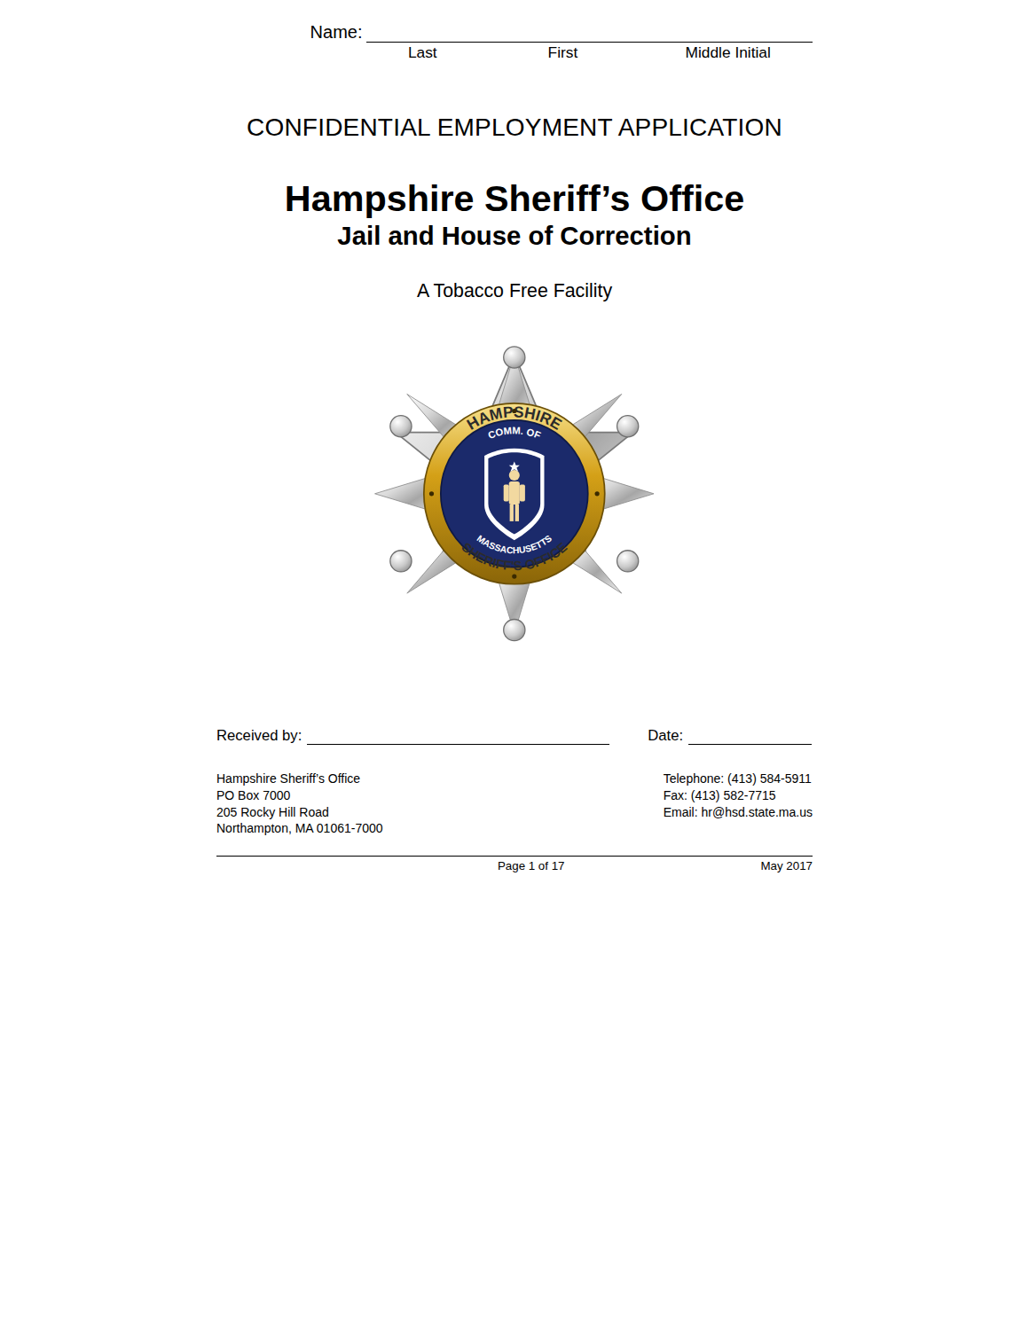Name:
Last First Middle Initial
CONFIDENTIAL EMPLOYMENT APPLICATION
Hampshire Sheriff’s Office
Jail and House of Correction
A Tobacco Free Facility
HAMPSHIRE SHERIFF'S OFFICE COMM. OF MASSACHUSETTS
Received by: Date:
Hampshire Sheriff’s Office PO Box 7000 205 Rocky Hill Road Northampton, MA 01061-7000
Telephone: (413) 584-5911 Fax: (413) 582-7715 Email: hr@hsd.state.ma.us
Page 1 of 17 May 2017